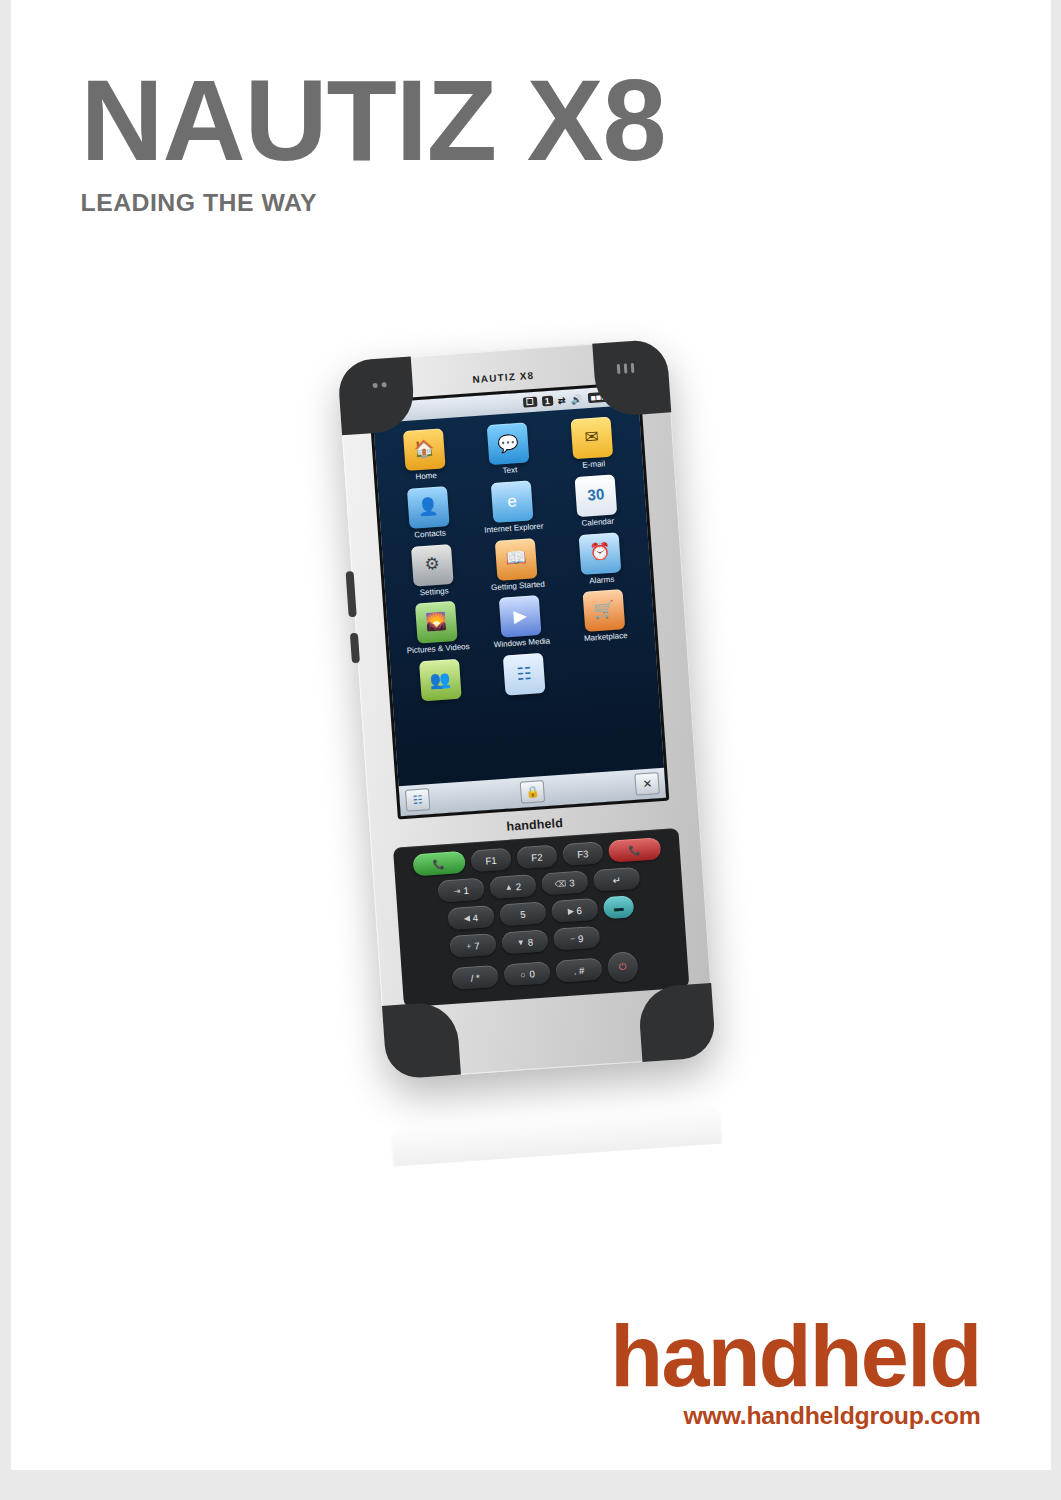Nautiz X8
Leading the way
NAUTIZ X8
Start ☐ 1 ⇄ 🔊 ■■■ 4:43
🏠
Home
💬
Text
✉
E-mail
👤
Contacts
e
Internet Explorer
30
Calendar
⚙
Settings
📖
Getting Started
⏰
Alarms
🌄
Pictures & Videos
▶
Windows Media
🛒
Marketplace
👥
☷
☷
🔒
✕
handheld
📞
F1
F2
F3
📞
⇥1
▲2
⌫3
↵
◀4
5
▶6
▬
+7
▼8
−9
/ *
☼0
. #
⏻
handheld
www.handheldgroup.com